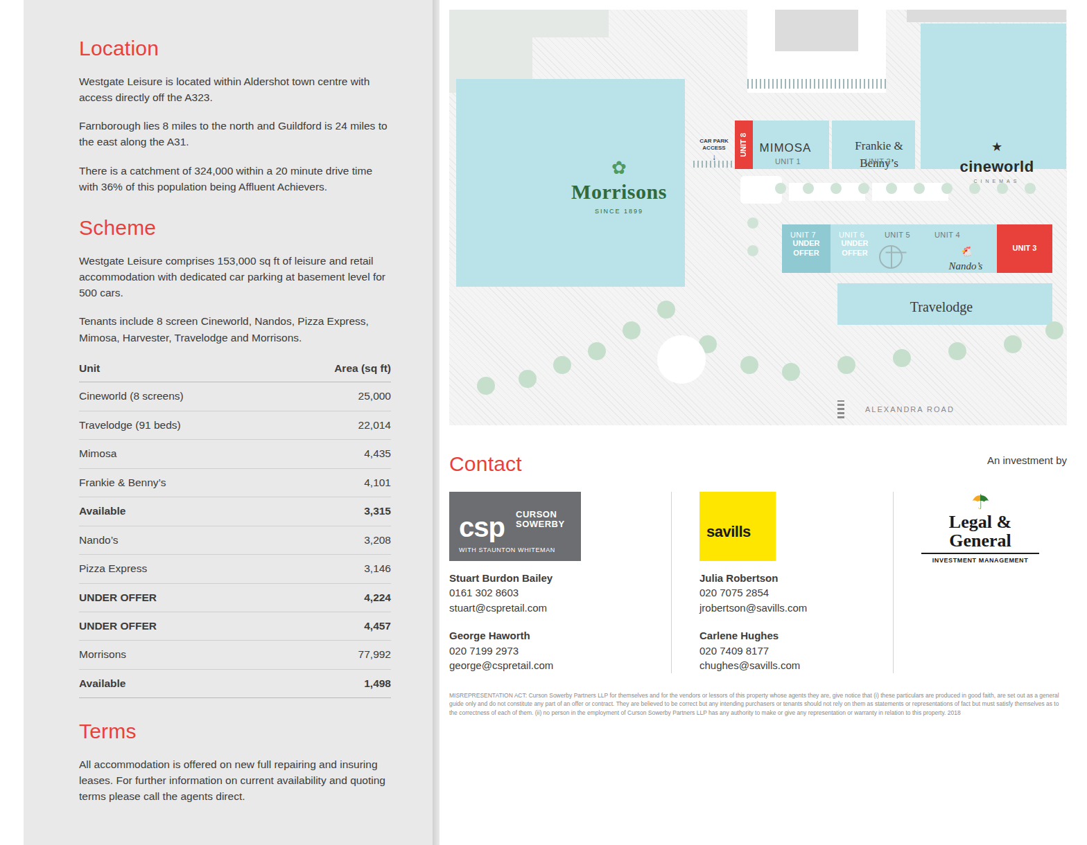Location
Westgate Leisure is located within Aldershot town centre with access directly off the A323.
Farnborough lies 8 miles to the north and Guildford is 24 miles to the east along the A31.
There is a catchment of 324,000 within a 20 minute drive time with 36% of this population being Affluent Achievers.
Scheme
Westgate Leisure comprises 153,000 sq ft of leisure and retail accommodation with dedicated car parking at basement level for 500 cars.
Tenants include 8 screen Cineworld, Nandos, Pizza Express, Mimosa, Harvester, Travelodge and Morrisons.
| Unit | Area (sq ft) |
| --- | --- |
| Cineworld (8 screens) | 25,000 |
| Travelodge (91 beds) | 22,014 |
| Mimosa | 4,435 |
| Frankie & Benny’s | 4,101 |
| Available | 3,315 |
| Nando’s | 3,208 |
| Pizza Express | 3,146 |
| UNDER OFFER | 4,224 |
| UNDER OFFER | 4,457 |
| Morrisons | 77,992 |
| Available | 1,498 |
Terms
All accommodation is offered on new full repairing and insuring leases. For further information on current availability and quoting terms please call the agents direct.
✿
Morrisons
SINCE 1899
CAR PARK
ACCESS↓
UNIT 8
MIMOSA
UNIT 1
Frankie & Benny’s
UNIT 2
★
cineworld
CINEMAS
UNDER
OFFER
UNDER
OFFER
UNIT 7
UNIT 6
UNIT 5
UNIT 4
🐔Nando’s
UNIT 3
Travelodge
ALEXANDRA ROAD
Contact
An investment by
csp CURSON
SOWERBY WITH STAUNTON WHITEMAN
Stuart Burdon Bailey
0161 302 8603
stuart@cspretail.com
George Haworth
020 7199 2973
george@cspretail.com
savills
Julia Robertson
020 7075 2854
jrobertson@savills.com
Carlene Hughes
020 7409 8177
chughes@savills.com
☂
Legal &
General
INVESTMENT MANAGEMENT
MISREPRESENTATION ACT: Curson Sowerby Partners LLP for themselves and for the vendors or lessors of this property whose agents they are, give notice that (i) these particulars are produced in good faith, are set out as a general guide only and do not constitute any part of an offer or contract. They are believed to be correct but any intending purchasers or tenants should not rely on them as statements or representations of fact but must satisfy themselves as to the correctness of each of them. (ii) no person in the employment of Curson Sowerby Partners LLP has any authority to make or give any representation or warranty in relation to this property. 2018